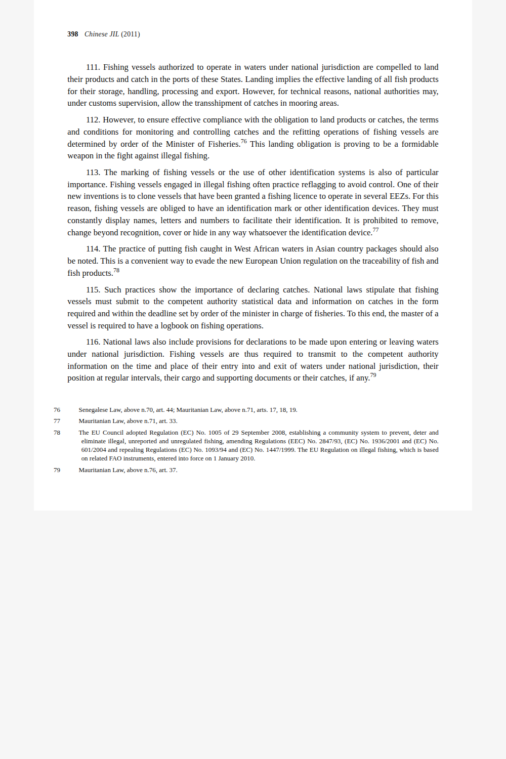398 Chinese JIL (2011)
111. Fishing vessels authorized to operate in waters under national jurisdiction are compelled to land their products and catch in the ports of these States. Landing implies the effective landing of all fish products for their storage, handling, processing and export. However, for technical reasons, national authorities may, under customs supervision, allow the transshipment of catches in mooring areas.
112. However, to ensure effective compliance with the obligation to land products or catches, the terms and conditions for monitoring and controlling catches and the refitting operations of fishing vessels are determined by order of the Minister of Fisheries.76 This landing obligation is proving to be a formidable weapon in the fight against illegal fishing.
113. The marking of fishing vessels or the use of other identification systems is also of particular importance. Fishing vessels engaged in illegal fishing often practice reflagging to avoid control. One of their new inventions is to clone vessels that have been granted a fishing licence to operate in several EEZs. For this reason, fishing vessels are obliged to have an identification mark or other identification devices. They must constantly display names, letters and numbers to facilitate their identification. It is prohibited to remove, change beyond recognition, cover or hide in any way whatsoever the identification device.77
114. The practice of putting fish caught in West African waters in Asian country packages should also be noted. This is a convenient way to evade the new European Union regulation on the traceability of fish and fish products.78
115. Such practices show the importance of declaring catches. National laws stipulate that fishing vessels must submit to the competent authority statistical data and information on catches in the form required and within the deadline set by order of the minister in charge of fisheries. To this end, the master of a vessel is required to have a logbook on fishing operations.
116. National laws also include provisions for declarations to be made upon entering or leaving waters under national jurisdiction. Fishing vessels are thus required to transmit to the competent authority information on the time and place of their entry into and exit of waters under national jurisdiction, their position at regular intervals, their cargo and supporting documents or their catches, if any.79
76 Senegalese Law, above n.70, art. 44; Mauritanian Law, above n.71, arts. 17, 18, 19.
77 Mauritanian Law, above n.71, art. 33.
78 The EU Council adopted Regulation (EC) No. 1005 of 29 September 2008, establishing a community system to prevent, deter and eliminate illegal, unreported and unregulated fishing, amending Regulations (EEC) No. 2847/93, (EC) No. 1936/2001 and (EC) No. 601/2004 and repealing Regulations (EC) No. 1093/94 and (EC) No. 1447/1999. The EU Regulation on illegal fishing, which is based on related FAO instruments, entered into force on 1 January 2010.
79 Mauritanian Law, above n.76, art. 37.